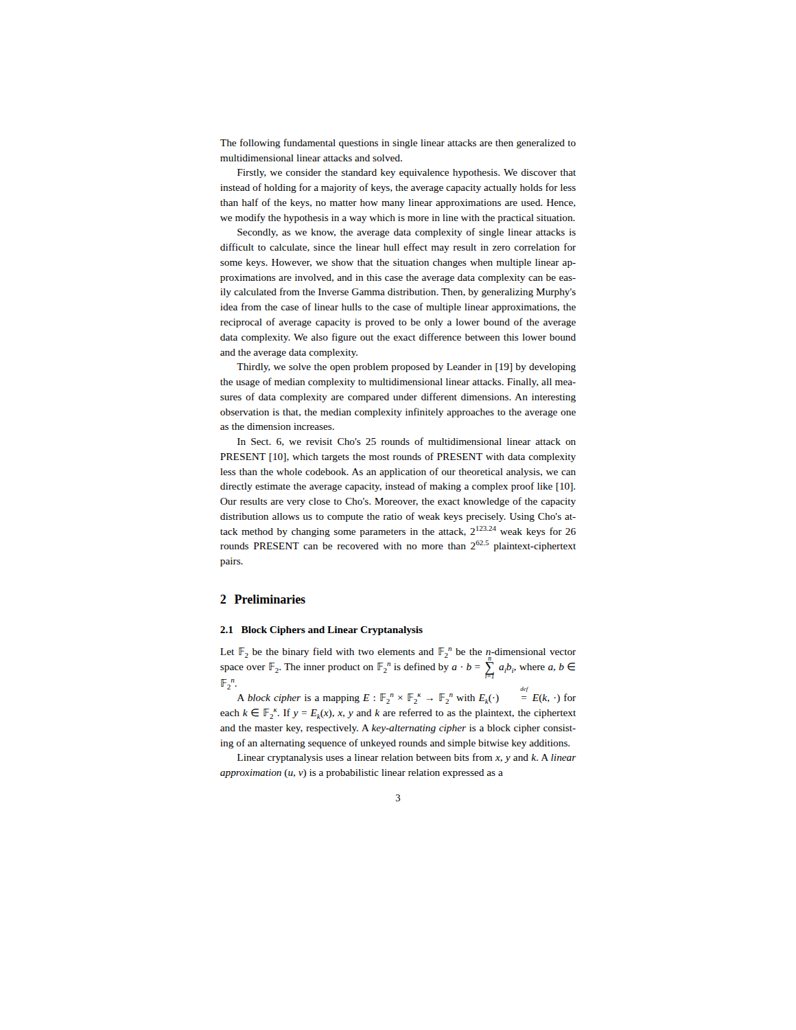The following fundamental questions in single linear attacks are then generalized to multidimensional linear attacks and solved.
Firstly, we consider the standard key equivalence hypothesis. We discover that instead of holding for a majority of keys, the average capacity actually holds for less than half of the keys, no matter how many linear approximations are used. Hence, we modify the hypothesis in a way which is more in line with the practical situation.
Secondly, as we know, the average data complexity of single linear attacks is difficult to calculate, since the linear hull effect may result in zero correlation for some keys. However, we show that the situation changes when multiple linear approximations are involved, and in this case the average data complexity can be easily calculated from the Inverse Gamma distribution. Then, by generalizing Murphy's idea from the case of linear hulls to the case of multiple linear approximations, the reciprocal of average capacity is proved to be only a lower bound of the average data complexity. We also figure out the exact difference between this lower bound and the average data complexity.
Thirdly, we solve the open problem proposed by Leander in [19] by developing the usage of median complexity to multidimensional linear attacks. Finally, all measures of data complexity are compared under different dimensions. An interesting observation is that, the median complexity infinitely approaches to the average one as the dimension increases.
In Sect. 6, we revisit Cho's 25 rounds of multidimensional linear attack on PRESENT [10], which targets the most rounds of PRESENT with data complexity less than the whole codebook. As an application of our theoretical analysis, we can directly estimate the average capacity, instead of making a complex proof like [10]. Our results are very close to Cho's. Moreover, the exact knowledge of the capacity distribution allows us to compute the ratio of weak keys precisely. Using Cho's attack method by changing some parameters in the attack, 2123.24 weak keys for 26 rounds PRESENT can be recovered with no more than 262.5 plaintext-ciphertext pairs.
2 Preliminaries
2.1 Block Ciphers and Linear Cryptanalysis
Let 𝔽2 be the binary field with two elements and 𝔽2n be the n-dimensional vector space over 𝔽2. The inner product on 𝔽2n is defined by a · b = n∑i=1 aibi, where a, b ∈ 𝔽2n.
A block cipher is a mapping E : 𝔽2n × 𝔽2κ → 𝔽2n with Ek(·) def= E(k, ·) for each k ∈ 𝔽2κ. If y = Ek(x), x, y and k are referred to as the plaintext, the ciphertext and the master key, respectively. A key-alternating cipher is a block cipher consisting of an alternating sequence of unkeyed rounds and simple bitwise key additions.
Linear cryptanalysis uses a linear relation between bits from x, y and k. A linear approximation (u, v) is a probabilistic linear relation expressed as a
3